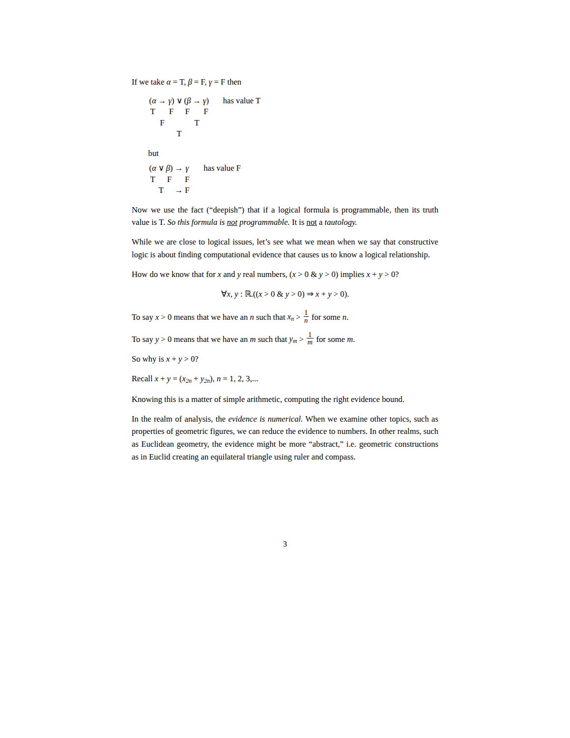If we take α = T, β = F, γ = F then
| ( α | → | γ ) | ∨ | ( β | → | γ ) | has value T |
| T | | F | | F | | F | |
| | F | | | | T | | |
| | | | T | | | | |
but
| ( α | ∨ | β ) | → | γ | has value F |
| T | | F | | F | |
| | T | | → | F | |
Now we use the fact (“deepish”) that if a logical formula is programmable, then its truth value is T. So this formula is not programmable. It is not a tautology.
While we are close to logical issues, let’s see what we mean when we say that constructive logic is about finding computational evidence that causes us to know a logical relationship.
How do we know that for x and y real numbers, (x > 0 & y > 0) implies x + y > 0?
∀x, y : ℝ.((x > 0 & y > 0) ⇒ x + y > 0).
To say x > 0 means that we have an n such that xn > 1 n for some n.
To say y > 0 means that we have an m such that ym > 1 m for some m.
So why is x + y > 0?
Recall x + y = (x2n + y2n), n = 1, 2, 3,...
Knowing this is a matter of simple arithmetic, computing the right evidence bound.
In the realm of analysis, the evidence is numerical. When we examine other topics, such as properties of geometric figures, we can reduce the evidence to numbers. In other realms, such as Euclidean geometry, the evidence might be more “abstract,” i.e. geometric constructions as in Euclid creating an equilateral triangle using ruler and compass.
3